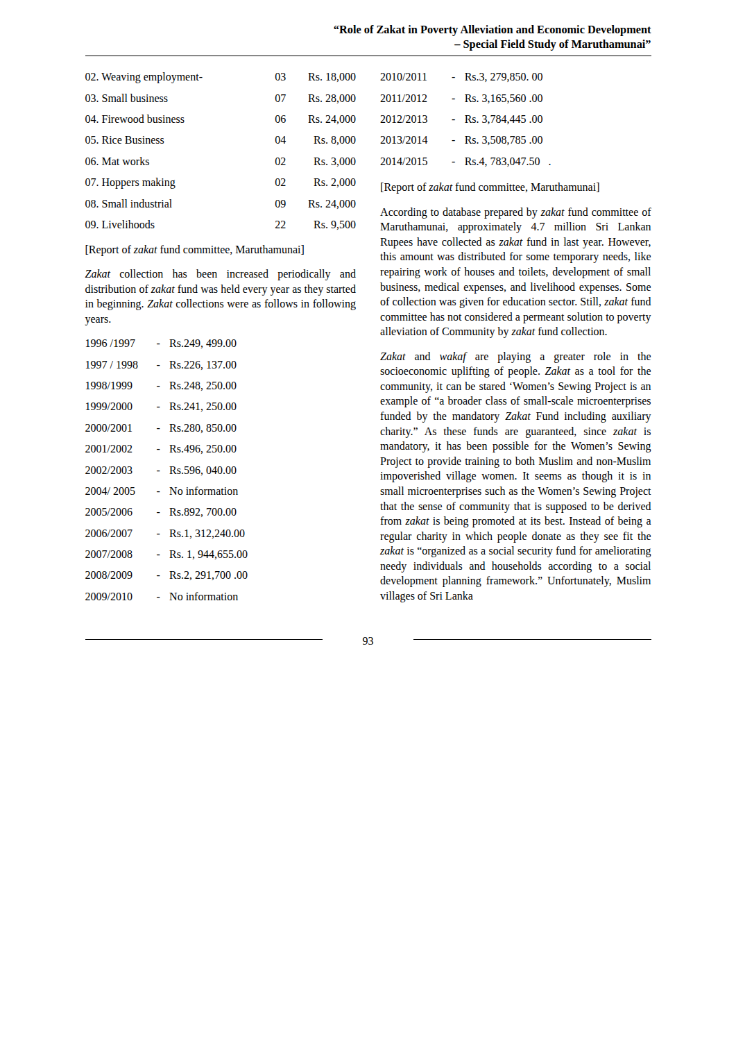“Role of Zakat in Poverty Alleviation and Economic Development
– Special Field Study of Maruthamunai”
02. Weaving employment-03 Rs. 18,000
03. Small business 07 Rs. 28,000
04. Firewood business 06 Rs. 24,000
05. Rice Business 04 Rs. 8,000
06. Mat works 02 Rs. 3,000
07. Hoppers making 02 Rs. 2,000
08. Small industrial 09 Rs. 24,000
09. Livelihoods 22 Rs. 9,500
[Report of zakat fund committee, Maruthamunai]
Zakat collection has been increased periodically and distribution of zakat fund was held every year as they started in beginning. Zakat collections were as follows in following years.
1996 /1997-Rs.249, 499.00
1997 / 1998-Rs.226, 137.00
1998/1999-Rs.248, 250.00
1999/2000-Rs.241, 250.00
2000/2001-Rs.280, 850.00
2001/2002-Rs.496, 250.00
2002/2003-Rs.596, 040.00
2004/ 2005-No information
2005/2006-Rs.892, 700.00
2006/2007-Rs.1, 312,240.00
2007/2008-Rs. 1, 944,655.00
2008/2009-Rs.2, 291,700 .00
2009/2010-No information
2010/2011-Rs.3, 279,850. 00
2011/2012-Rs. 3,165,560 .00
2012/2013-Rs. 3,784,445 .00
2013/2014-Rs. 3,508,785 .00
2014/2015-Rs.4, 783,047.50 .
[Report of zakat fund committee, Maruthamunai]
According to database prepared by zakat fund committee of Maruthamunai, approximately 4.7 million Sri Lankan Rupees have collected as zakat fund in last year. However, this amount was distributed for some temporary needs, like repairing work of houses and toilets, development of small business, medical expenses, and livelihood expenses. Some of collection was given for education sector. Still, zakat fund committee has not considered a permeant solution to poverty alleviation of Community by zakat fund collection.
Zakat and wakaf are playing a greater role in the socioeconomic uplifting of people. Zakat as a tool for the community, it can be stared ‘Women’s Sewing Project is an example of “a broader class of small-scale microenterprises funded by the mandatory Zakat Fund including auxiliary charity.” As these funds are guaranteed, since zakat is mandatory, it has been possible for the Women’s Sewing Project to provide training to both Muslim and non-Muslim impoverished village women. It seems as though it is in small microenterprises such as the Women’s Sewing Project that the sense of community that is supposed to be derived from zakat is being promoted at its best. Instead of being a regular charity in which people donate as they see fit the zakat is “organized as a social security fund for ameliorating needy individuals and households according to a social development planning framework.” Unfortunately, Muslim villages of Sri Lanka
93